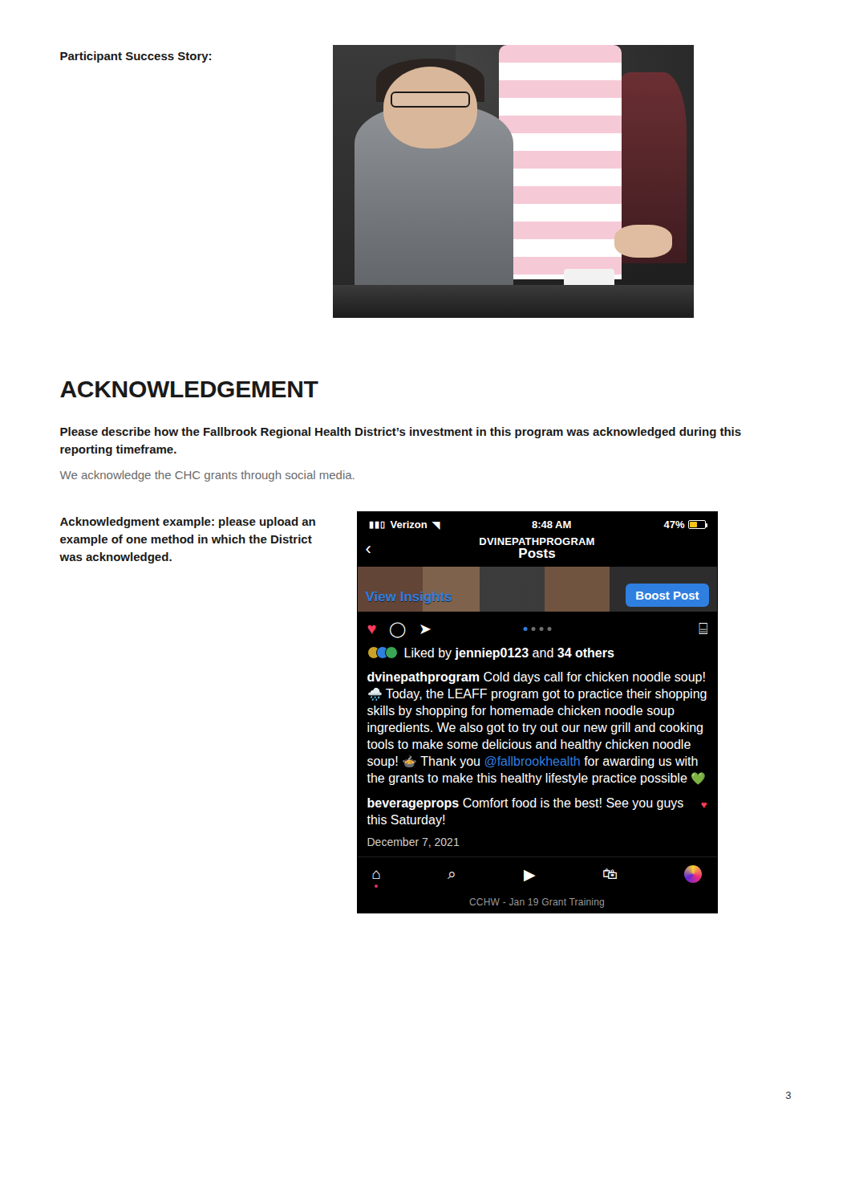Participant Success Story:
ACKNOWLEDGEMENT
Please describe how the Fallbrook Regional Health District’s investment in this program was acknowledged during this reporting timeframe.
We acknowledge the CHC grants through social media.
Acknowledgment example: please upload an example of one method in which the District was acknowledged.
▮▮▯ Verizon ◥
8:48 AM
47%
‹
DVINEPATHPROGRAM
Posts
View Insights Boost Post
♥ ◯ ➤ ⌸
Liked by jenniep0123 and 34 others
dvinepathprogram Cold days call for chicken noodle soup! 🌧️ Today, the LEAFF program got to practice their shopping skills by shopping for homemade chicken noodle soup ingredients. We also got to try out our new grill and cooking tools to make some delicious and healthy chicken noodle soup! 🍲 Thank you @fallbrookhealth for awarding us with the grants to make this healthy lifestyle practice possible 💚
beverageprops Comfort food is the best! See you guys this Saturday!
♥
December 7, 2021
⌂ ⌕ ▶ 🛍
CCHW - Jan 19 Grant Training
3